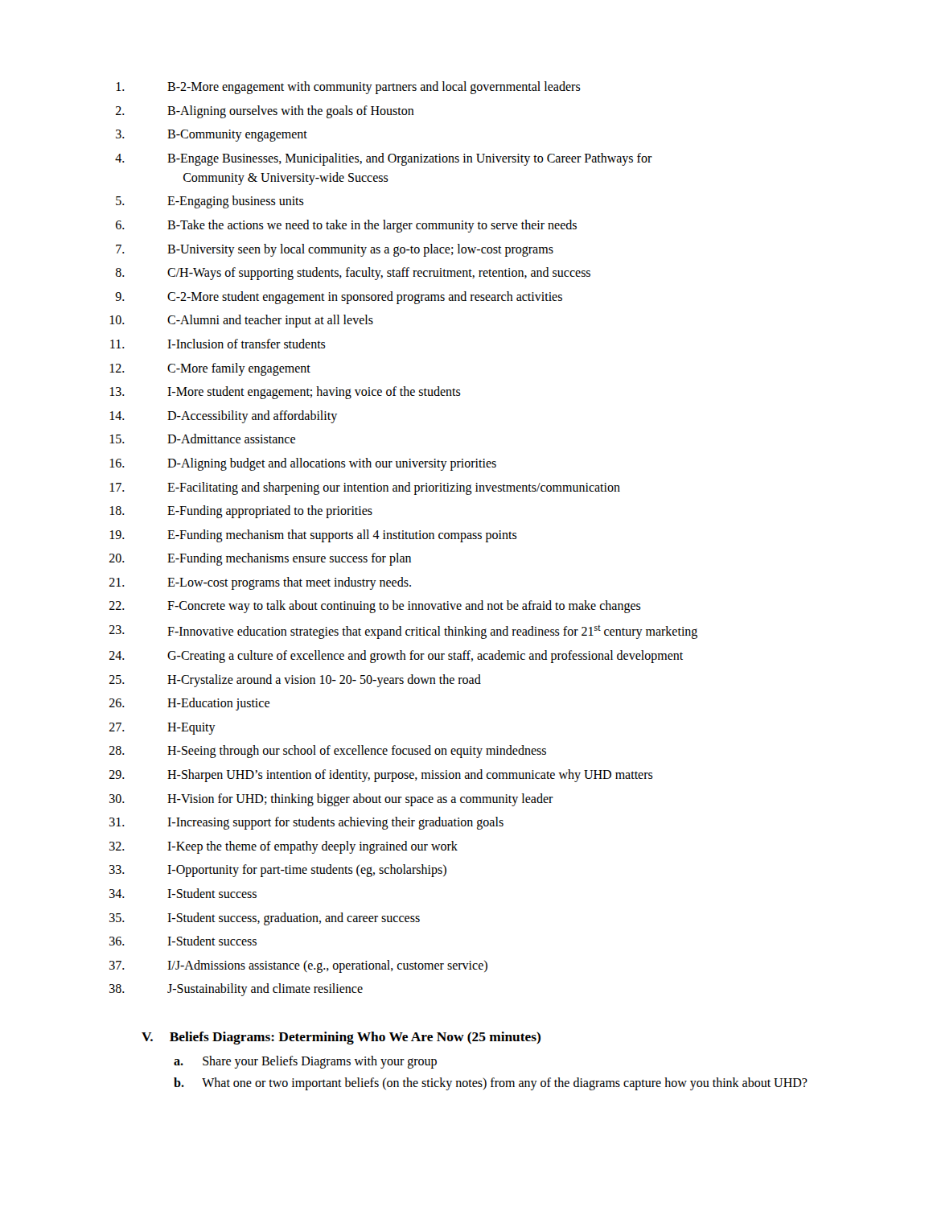B-2-More engagement with community partners and local governmental leaders
B-Aligning ourselves with the goals of Houston
B-Community engagement
B-Engage Businesses, Municipalities, and Organizations in University to Career Pathways for Community & University-wide Success
E-Engaging business units
B-Take the actions we need to take in the larger community to serve their needs
B-University seen by local community as a go-to place; low-cost programs
C/H-Ways of supporting students, faculty, staff recruitment, retention, and success
C-2-More student engagement in sponsored programs and research activities
C-Alumni and teacher input at all levels
I-Inclusion of transfer students
C-More family engagement
I-More student engagement; having voice of the students
D-Accessibility and affordability
D-Admittance assistance
D-Aligning budget and allocations with our university priorities
E-Facilitating and sharpening our intention and prioritizing investments/communication
E-Funding appropriated to the priorities
E-Funding mechanism that supports all 4 institution compass points
E-Funding mechanisms ensure success for plan
E-Low-cost programs that meet industry needs.
F-Concrete way to talk about continuing to be innovative and not be afraid to make changes
F-Innovative education strategies that expand critical thinking and readiness for 21st century marketing
G-Creating a culture of excellence and growth for our staff, academic and professional development
H-Crystalize around a vision 10- 20- 50-years down the road
H-Education justice
H-Equity
H-Seeing through our school of excellence focused on equity mindedness
H-Sharpen UHD’s intention of identity, purpose, mission and communicate why UHD matters
H-Vision for UHD; thinking bigger about our space as a community leader
I-Increasing support for students achieving their graduation goals
I-Keep the theme of empathy deeply ingrained our work
I-Opportunity for part-time students (eg, scholarships)
I-Student success
I-Student success, graduation, and career success
I-Student success
I/J-Admissions assistance (e.g., operational, customer service)
J-Sustainability and climate resilience
V. Beliefs Diagrams: Determining Who We Are Now (25 minutes)
Share your Beliefs Diagrams with your group
What one or two important beliefs (on the sticky notes) from any of the diagrams capture how you think about UHD?